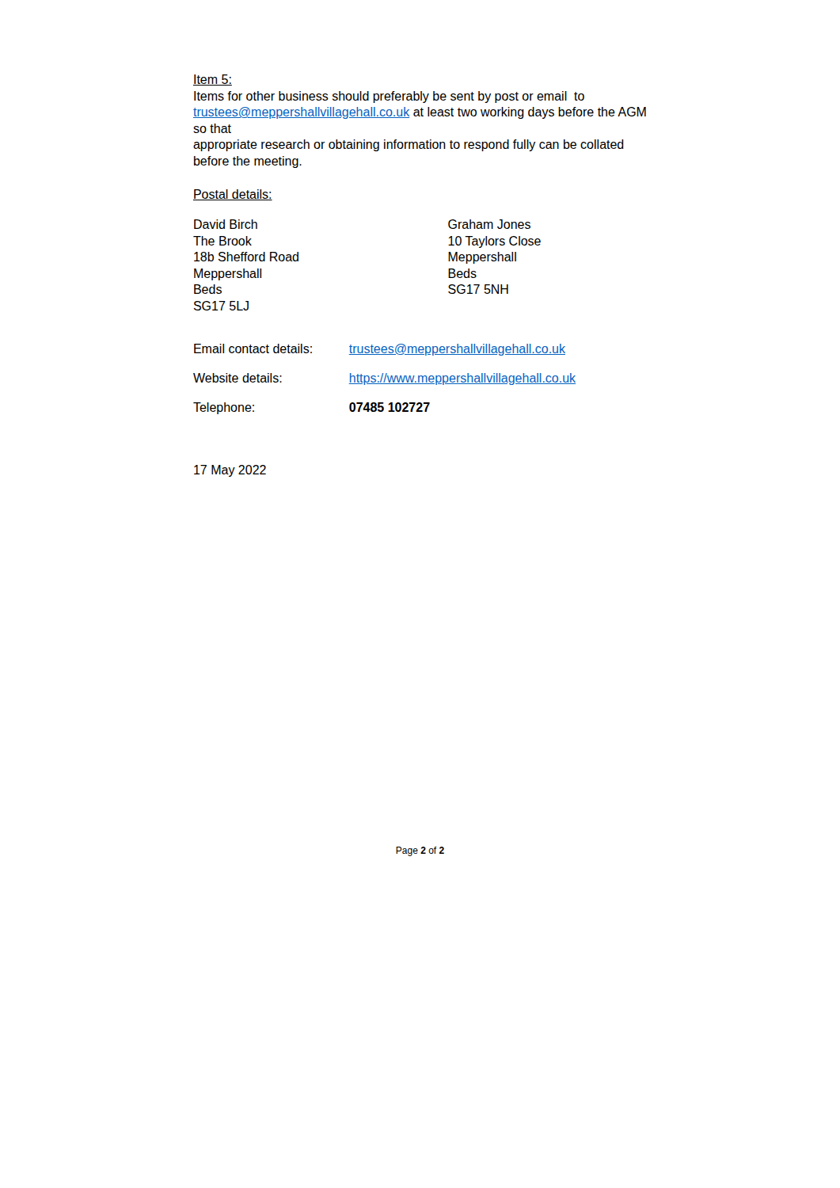Item 5:
Items for other business should preferably be sent by post or email to
trustees@meppershallvillagehall.co.uk at least two working days before the AGM so that
appropriate research or obtaining information to respond fully can be collated before the meeting.
Postal details:
| David Birch | Graham Jones |
| The Brook | 10 Taylors Close |
| 18b Shefford Road | Meppershall |
| Meppershall | Beds |
| Beds | SG17 5NH |
| SG17 5LJ | |
| Email contact details: | trustees@meppershallvillagehall.co.uk |
| Website details: | https://www.meppershallvillagehall.co.uk |
| Telephone: | 07485 102727 |
17 May 2022
Page 2 of 2